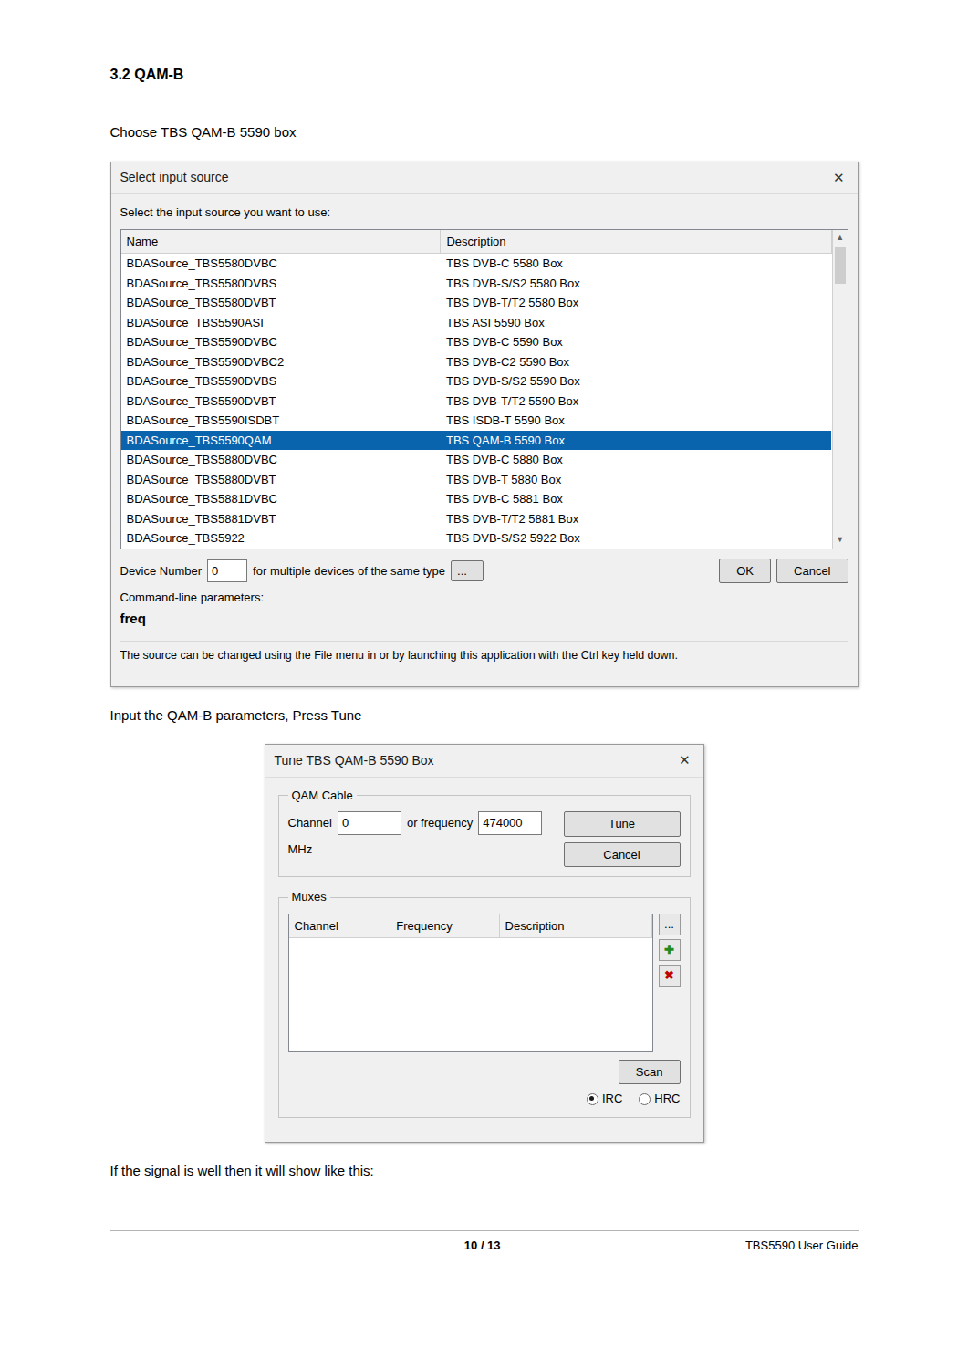3.2 QAM-B
Choose TBS QAM-B 5590 box
Select input source ✕
Select the input source you want to use:
| Name | Description |
| --- | --- |
| BDASource_TBS5580DVBC | TBS DVB-C 5580 Box |
| BDASource_TBS5580DVBS | TBS DVB-S/S2 5580 Box |
| BDASource_TBS5580DVBT | TBS DVB-T/T2 5580 Box |
| BDASource_TBS5590ASI | TBS ASI 5590 Box |
| BDASource_TBS5590DVBC | TBS DVB-C 5590 Box |
| BDASource_TBS5590DVBC2 | TBS DVB-C2 5590 Box |
| BDASource_TBS5590DVBS | TBS DVB-S/S2 5590 Box |
| BDASource_TBS5590DVBT | TBS DVB-T/T2 5590 Box |
| BDASource_TBS5590ISDBT | TBS ISDB-T 5590 Box |
| BDASource_TBS5590QAM | TBS QAM-B 5590 Box |
| BDASource_TBS5880DVBC | TBS DVB-C 5880 Box |
| BDASource_TBS5880DVBT | TBS DVB-T 5880 Box |
| BDASource_TBS5881DVBC | TBS DVB-C 5881 Box |
| BDASource_TBS5881DVBT | TBS DVB-T/T2 5881 Box |
| BDASource_TBS5922 | TBS DVB-S/S2 5922 Box |
▲
▼
Device Number 0 for multiple devices of the same type ... OK Cancel
Command-line parameters:
freq
The source can be changed using the File menu in or by launching this application with the Ctrl key held down.
Input the QAM-B parameters, Press Tune
Tune TBS QAM-B 5590 Box ✕
QAM Cable
Channel 0 or frequency 474000 MHz
Tune Cancel
Muxes
| Channel | Frequency | Description |
| --- | --- | --- |
... ✚ ✖
Scan
IRC HRC
If the signal is well then it will show like this:
10 / 13 TBS5590 User Guide